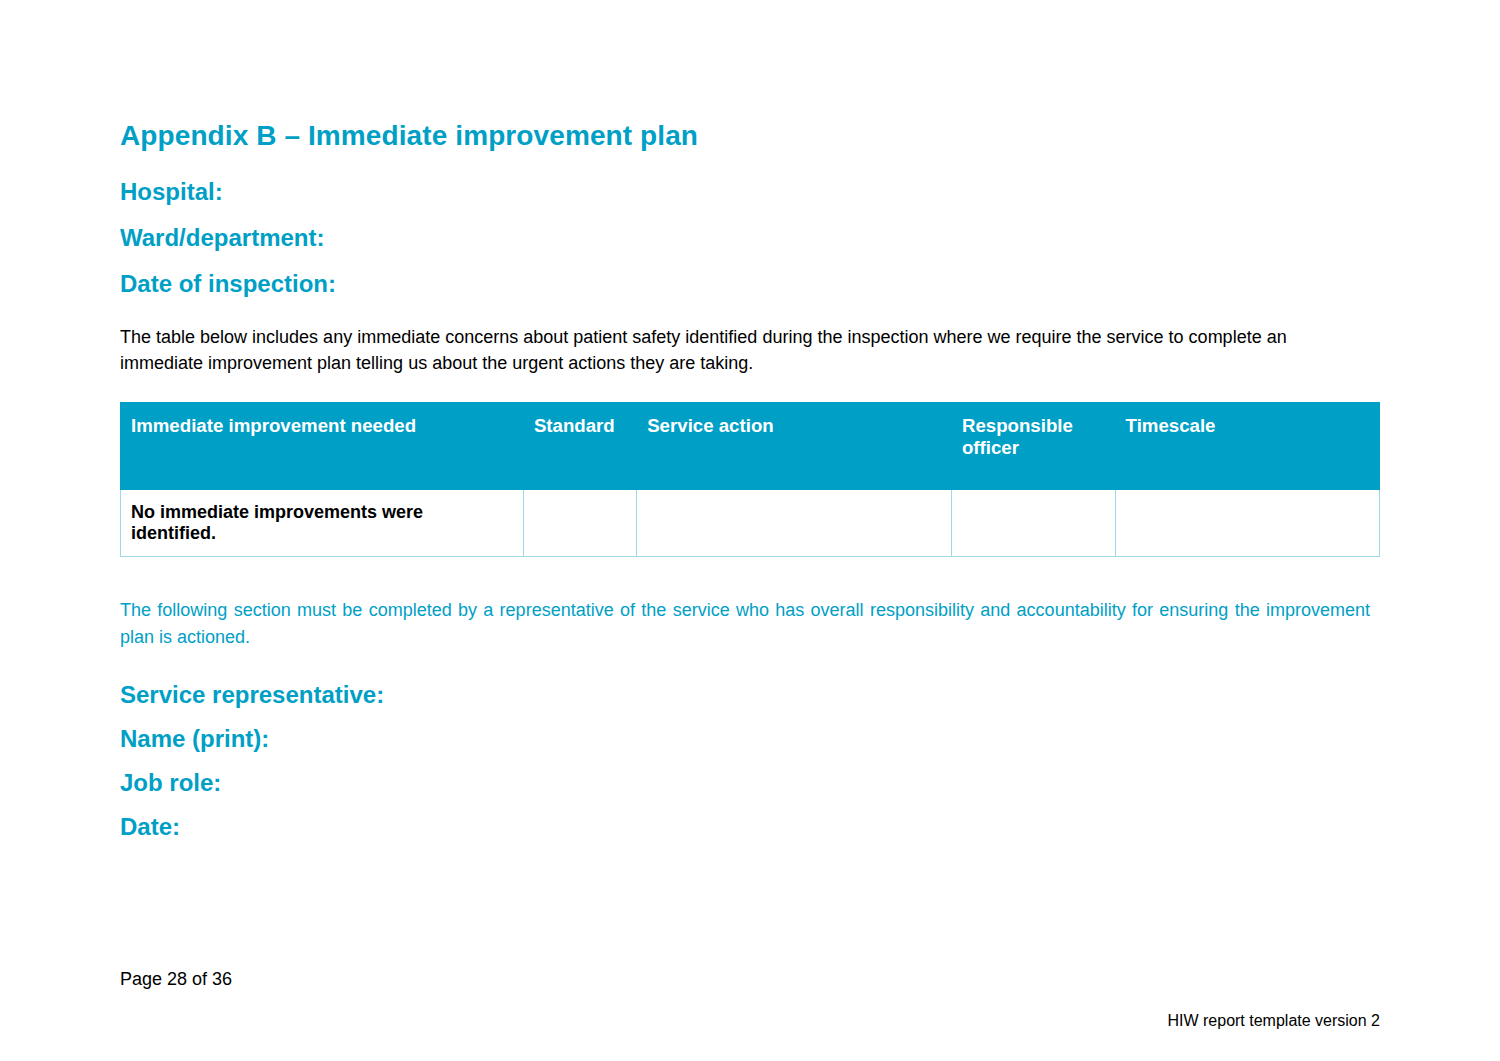Appendix B – Immediate improvement plan
Hospital:
Ward/department:
Date of inspection:
The table below includes any immediate concerns about patient safety identified during the inspection where we require the service to complete an immediate improvement plan telling us about the urgent actions they are taking.
| Immediate improvement needed | Standard | Service action | Responsible officer | Timescale |
| --- | --- | --- | --- | --- |
| No immediate improvements were identified. | | | | |
The following section must be completed by a representative of the service who has overall responsibility and accountability for ensuring the improvement plan is actioned.
Service representative:
Name (print):
Job role:
Date:
Page 28 of 36
HIW report template version 2